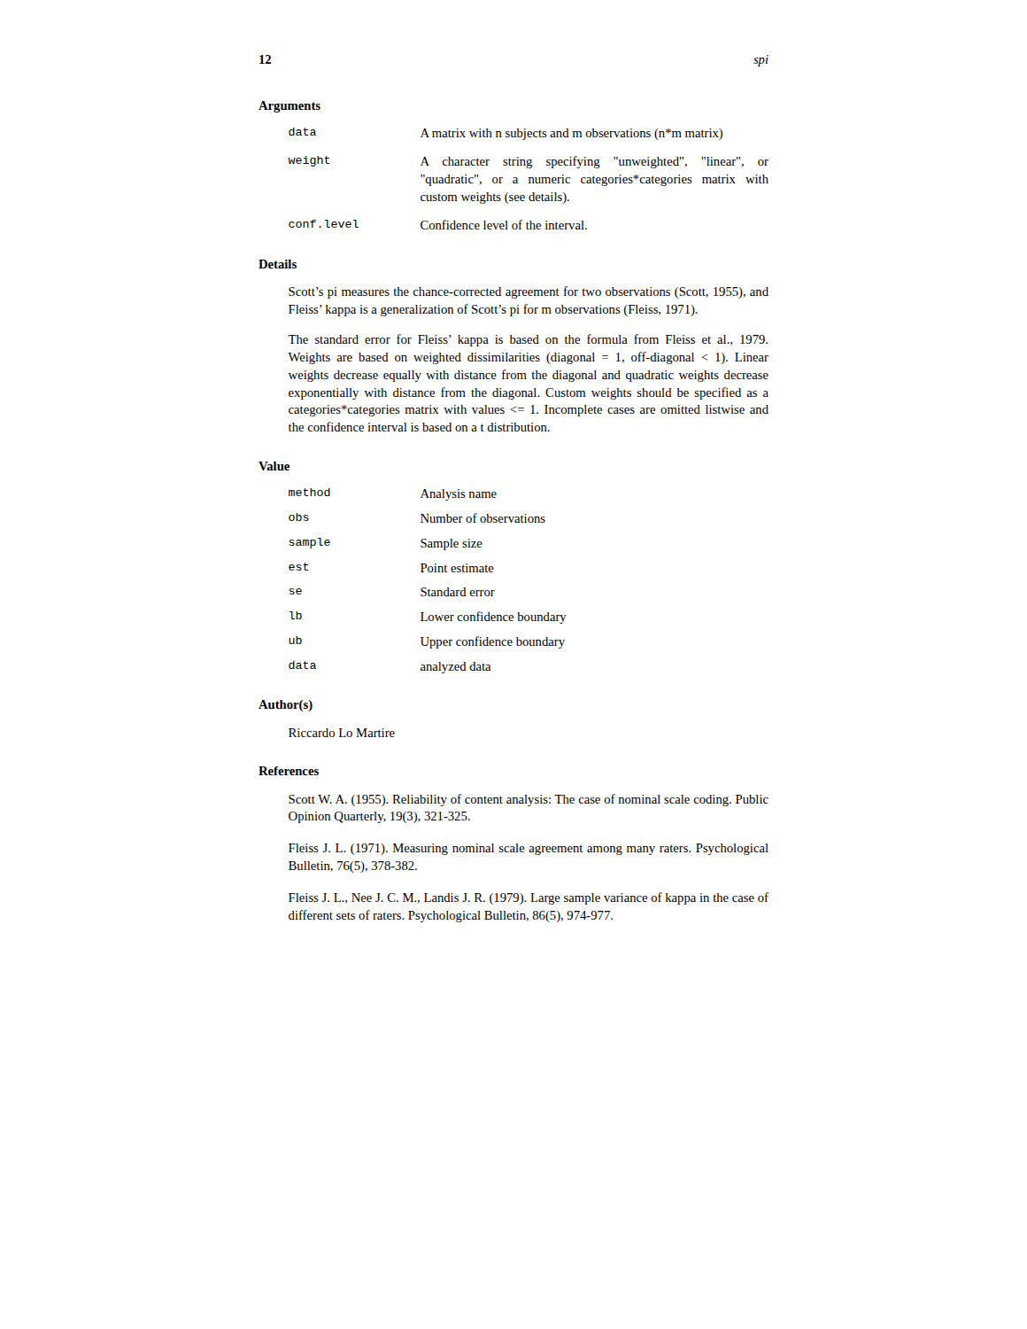12 spi
Arguments
data
A matrix with n subjects and m observations (n*m matrix)
weight
A character string specifying "unweighted", "linear", or "quadratic", or a numeric categories*categories matrix with custom weights (see details).
conf.level
Confidence level of the interval.
Details
Scott’s pi measures the chance-corrected agreement for two observations (Scott, 1955), and Fleiss’ kappa is a generalization of Scott’s pi for m observations (Fleiss, 1971).
The standard error for Fleiss’ kappa is based on the formula from Fleiss et al., 1979. Weights are based on weighted dissimilarities (diagonal = 1, off-diagonal < 1). Linear weights decrease equally with distance from the diagonal and quadratic weights decrease exponentially with distance from the diagonal. Custom weights should be specified as a categories*categories matrix with values <= 1. Incomplete cases are omitted listwise and the confidence interval is based on a t distribution.
Value
method
Analysis name
obs
Number of observations
sample
Sample size
est
Point estimate
se
Standard error
lb
Lower confidence boundary
ub
Upper confidence boundary
data
analyzed data
Author(s)
Riccardo Lo Martire
References
Scott W. A. (1955). Reliability of content analysis: The case of nominal scale coding. Public Opinion Quarterly, 19(3), 321-325.
Fleiss J. L. (1971). Measuring nominal scale agreement among many raters. Psychological Bulletin, 76(5), 378-382.
Fleiss J. L., Nee J. C. M., Landis J. R. (1979). Large sample variance of kappa in the case of different sets of raters. Psychological Bulletin, 86(5), 974-977.